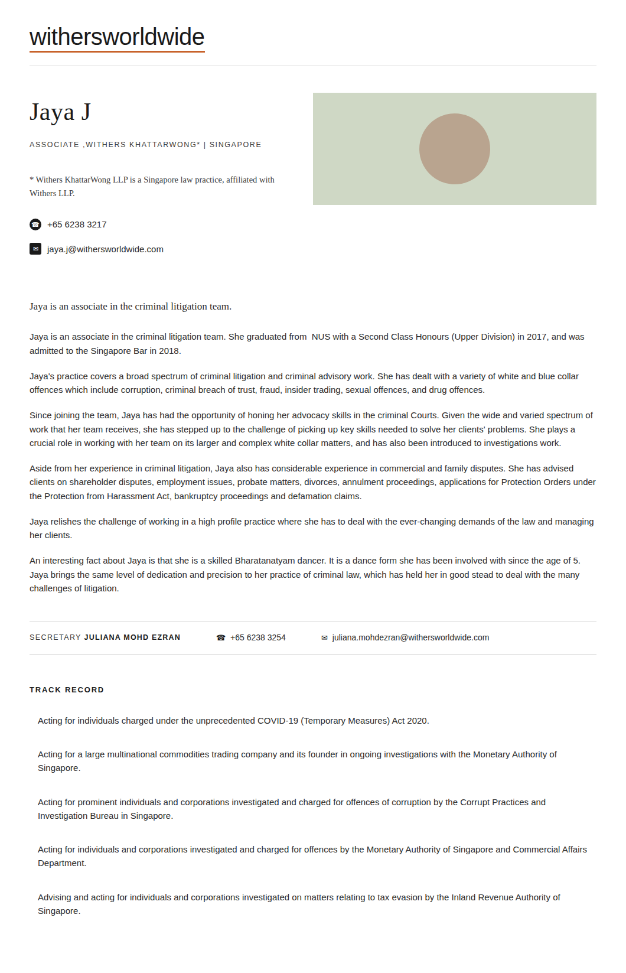withersworldwide
Jaya J
Associate ,Withers KhattarWong* | Singapore
* Withers KhattarWong LLP is a Singapore law practice, affiliated with Withers LLP.
☎ +65 6238 3217
✉ jaya.j@withersworldwide.com
Jaya is an associate in the criminal litigation team.
Jaya is an associate in the criminal litigation team. She graduated from NUS with a Second Class Honours (Upper Division) in 2017, and was admitted to the Singapore Bar in 2018.
Jaya's practice covers a broad spectrum of criminal litigation and criminal advisory work. She has dealt with a variety of white and blue collar offences which include corruption, criminal breach of trust, fraud, insider trading, sexual offences, and drug offences.
Since joining the team, Jaya has had the opportunity of honing her advocacy skills in the criminal Courts. Given the wide and varied spectrum of work that her team receives, she has stepped up to the challenge of picking up key skills needed to solve her clients' problems. She plays a crucial role in working with her team on its larger and complex white collar matters, and has also been introduced to investigations work.
Aside from her experience in criminal litigation, Jaya also has considerable experience in commercial and family disputes. She has advised clients on shareholder disputes, employment issues, probate matters, divorces, annulment proceedings, applications for Protection Orders under the Protection from Harassment Act, bankruptcy proceedings and defamation claims.
Jaya relishes the challenge of working in a high profile practice where she has to deal with the ever-changing demands of the law and managing her clients.
An interesting fact about Jaya is that she is a skilled Bharatanatyam dancer. It is a dance form she has been involved with since the age of 5. Jaya brings the same level of dedication and precision to her practice of criminal law, which has held her in good stead to deal with the many challenges of litigation.
Secretary Juliana Mohd Ezran
☎ +65 6238 3254
✉ juliana.mohdezran@withersworldwide.com
Track record
Acting for individuals charged under the unprecedented COVID-19 (Temporary Measures) Act 2020.
Acting for a large multinational commodities trading company and its founder in ongoing investigations with the Monetary Authority of Singapore.
Acting for prominent individuals and corporations investigated and charged for offences of corruption by the Corrupt Practices and Investigation Bureau in Singapore.
Acting for individuals and corporations investigated and charged for offences by the Monetary Authority of Singapore and Commercial Affairs Department.
Advising and acting for individuals and corporations investigated on matters relating to tax evasion by the Inland Revenue Authority of Singapore.